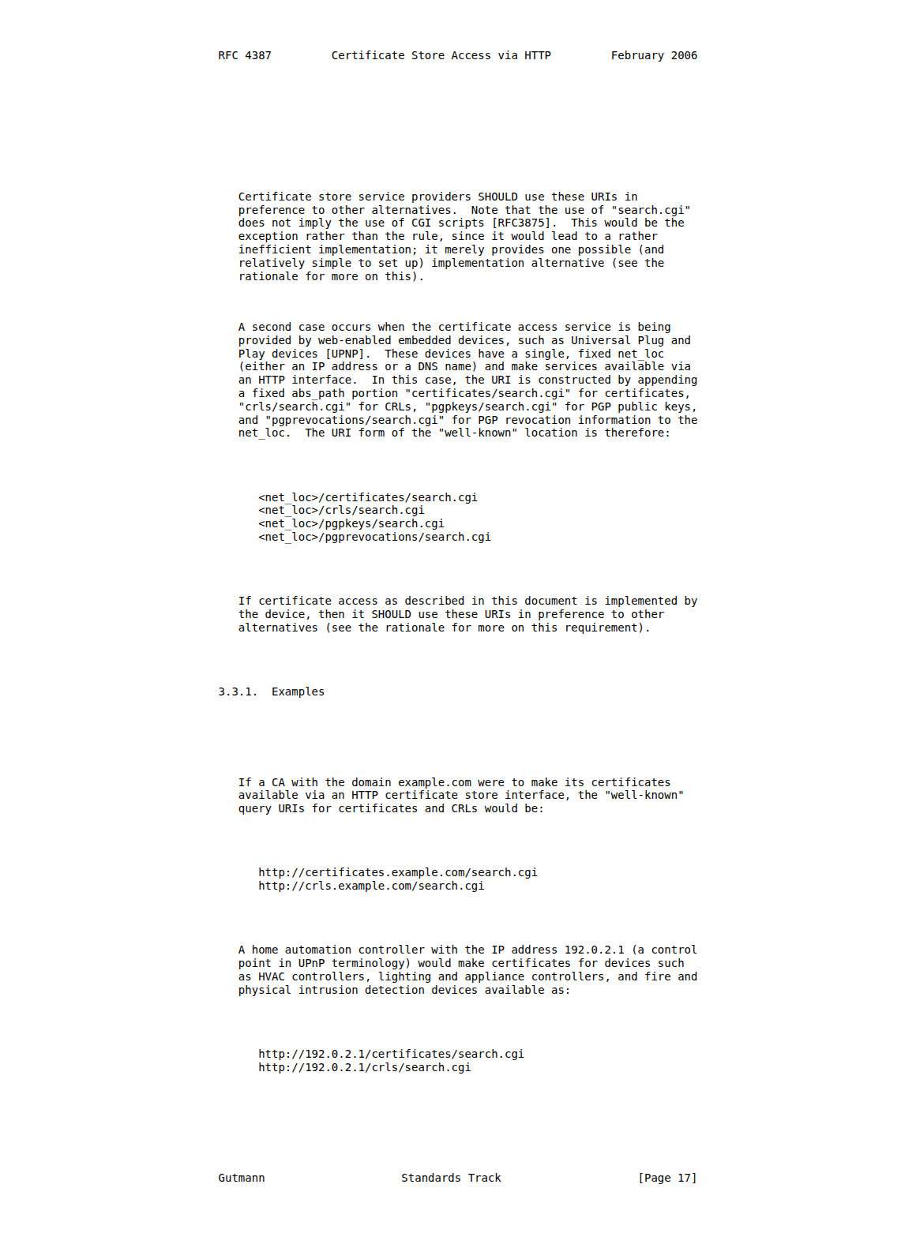RFC 4387 Certificate Store Access via HTTP February 2006
Certificate store service providers SHOULD use these URIs in preference to other alternatives. Note that the use of "search.cgi" does not imply the use of CGI scripts [RFC3875]. This would be the exception rather than the rule, since it would lead to a rather inefficient implementation; it merely provides one possible (and relatively simple to set up) implementation alternative (see the rationale for more on this).
A second case occurs when the certificate access service is being provided by web-enabled embedded devices, such as Universal Plug and Play devices [UPNP]. These devices have a single, fixed net_loc (either an IP address or a DNS name) and make services available via an HTTP interface. In this case, the URI is constructed by appending a fixed abs_path portion "certificates/search.cgi" for certificates, "crls/search.cgi" for CRLs, "pgpkeys/search.cgi" for PGP public keys, and "pgprevocations/search.cgi" for PGP revocation information to the net_loc. The URI form of the "well-known" location is therefore:
<net_loc>/certificates/search.cgi <net_loc>/crls/search.cgi <net_loc>/pgpkeys/search.cgi <net_loc>/pgprevocations/search.cgi
If certificate access as described in this document is implemented by the device, then it SHOULD use these URIs in preference to other alternatives (see the rationale for more on this requirement).
3.3.1. Examples
If a CA with the domain example.com were to make its certificates available via an HTTP certificate store interface, the "well-known" query URIs for certificates and CRLs would be:
http://certificates.example.com/search.cgi http://crls.example.com/search.cgi
A home automation controller with the IP address 192.0.2.1 (a control point in UPnP terminology) would make certificates for devices such as HVAC controllers, lighting and appliance controllers, and fire and physical intrusion detection devices available as:
http://192.0.2.1/certificates/search.cgi http://192.0.2.1/crls/search.cgi
Gutmann Standards Track [Page 17]